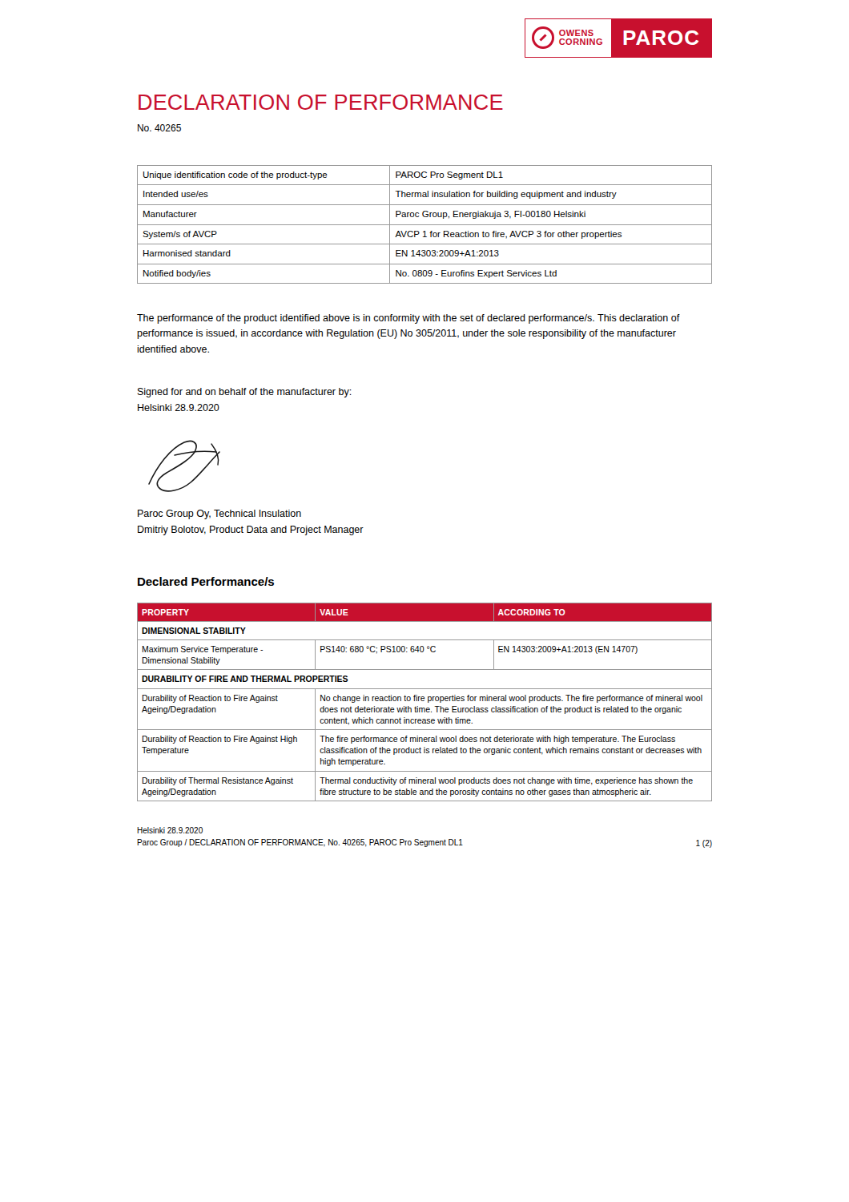Owens
Corning
PAROC
DECLARATION OF PERFORMANCE
No. 40265
| Unique identification code of the product-type | PAROC Pro Segment DL1 |
| Intended use/es | Thermal insulation for building equipment and industry |
| Manufacturer | Paroc Group, Energiakuja 3, FI-00180 Helsinki |
| System/s of AVCP | AVCP 1 for Reaction to fire, AVCP 3 for other properties |
| Harmonised standard | EN 14303:2009+A1:2013 |
| Notified body/ies | No. 0809 - Eurofins Expert Services Ltd |
The performance of the product identified above is in conformity with the set of declared performance/s. This declaration of performance is issued, in accordance with Regulation (EU) No 305/2011, under the sole responsibility of the manufacturer identified above.
Signed for and on behalf of the manufacturer by:
Helsinki 28.9.2020
Paroc Group Oy, Technical Insulation
Dmitriy Bolotov, Product Data and Project Manager
Declared Performance/s
| Property | Value | According to |
| --- | --- | --- |
| Dimensional stability |
| Maximum Service Temperature - Dimensional Stability | PS140: 680 °C; PS100: 640 °C | EN 14303:2009+A1:2013 (EN 14707) |
| Durability of fire and thermal properties |
| Durability of Reaction to Fire Against Ageing/Degradation | No change in reaction to fire properties for mineral wool products. The fire performance of mineral wool does not deteriorate with time. The Euroclass classification of the product is related to the organic content, which cannot increase with time. |
| Durability of Reaction to Fire Against High Temperature | The fire performance of mineral wool does not deteriorate with high temperature. The Euroclass classification of the product is related to the organic content, which remains constant or decreases with high temperature. |
| Durability of Thermal Resistance Against Ageing/Degradation | Thermal conductivity of mineral wool products does not change with time, experience has shown the fibre structure to be stable and the porosity contains no other gases than atmospheric air. |
Helsinki 28.9.2020
Paroc Group / DECLARATION OF PERFORMANCE, No. 40265, PAROC Pro Segment DL1
1 (2)